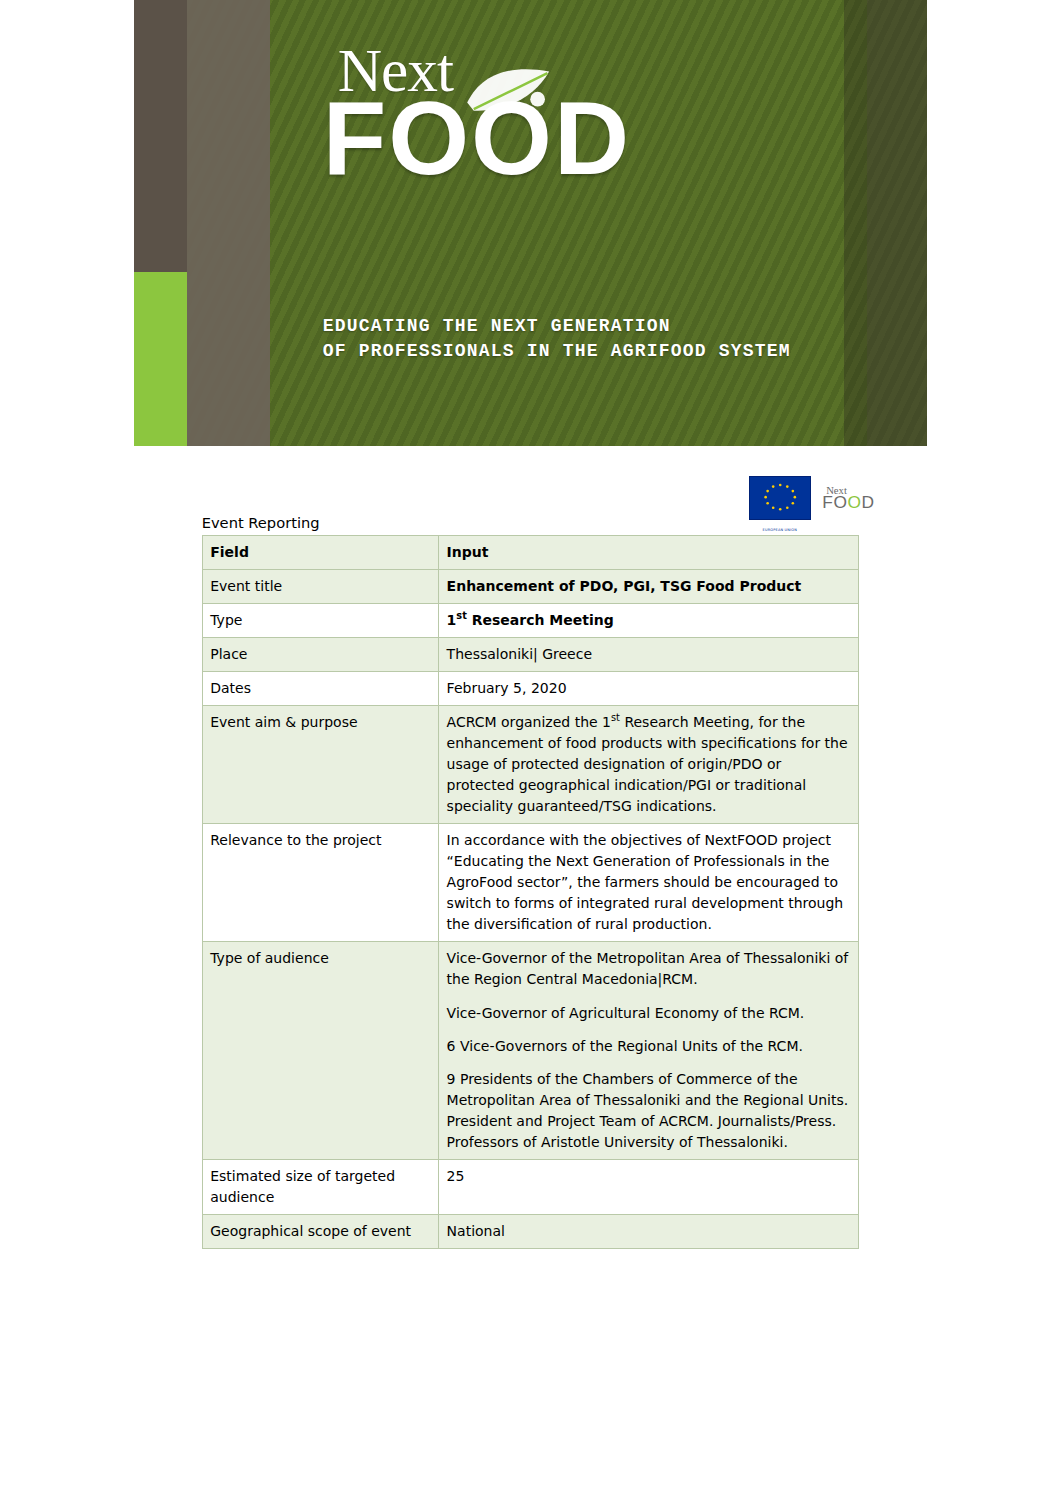Next FOOD
Educating the next generation
of professionals in the agrifood system
EUROPEAN UNION
Next FOOD
Event Reporting
| Field | Input |
| --- | --- |
| Event title | Enhancement of PDO, PGI, TSG Food Product |
| Type | 1 st Research Meeting |
| Place | Thessaloniki/ Greece |
| Dates | February 5, 2020 |
| Event aim & purpose | ACRCM organized the 1 st Research Meeting, for the enhancement of food products with specifications for the usage of protected designation of origin/PDO or protected geographical indication/PGI or traditional speciality guaranteed/TSG indications. |
| Relevance to the project | In accordance with the objectives of NextFOOD project “Educating the Next Generation of Professionals in the AgroFood sector”, the farmers should be encouraged to switch to forms of integrated rural development through the diversification of rural production. |
| Type of audience | Vice-Governor of the Metropolitan Area of Thessaloniki of the Region Central Macedonia/RCM. Vice-Governor of Agricultural Economy of the RCM. 6 Vice-Governors of the Regional Units of the RCM. 9 Presidents of the Chambers of Commerce of the Metropolitan Area of Thessaloniki and the Regional Units. President and Project Team of ACRCM. Journalists/Press. Professors of Aristotle University of Thessaloniki. |
| Estimated size of targeted audience | 25 |
| Geographical scope of event | National |